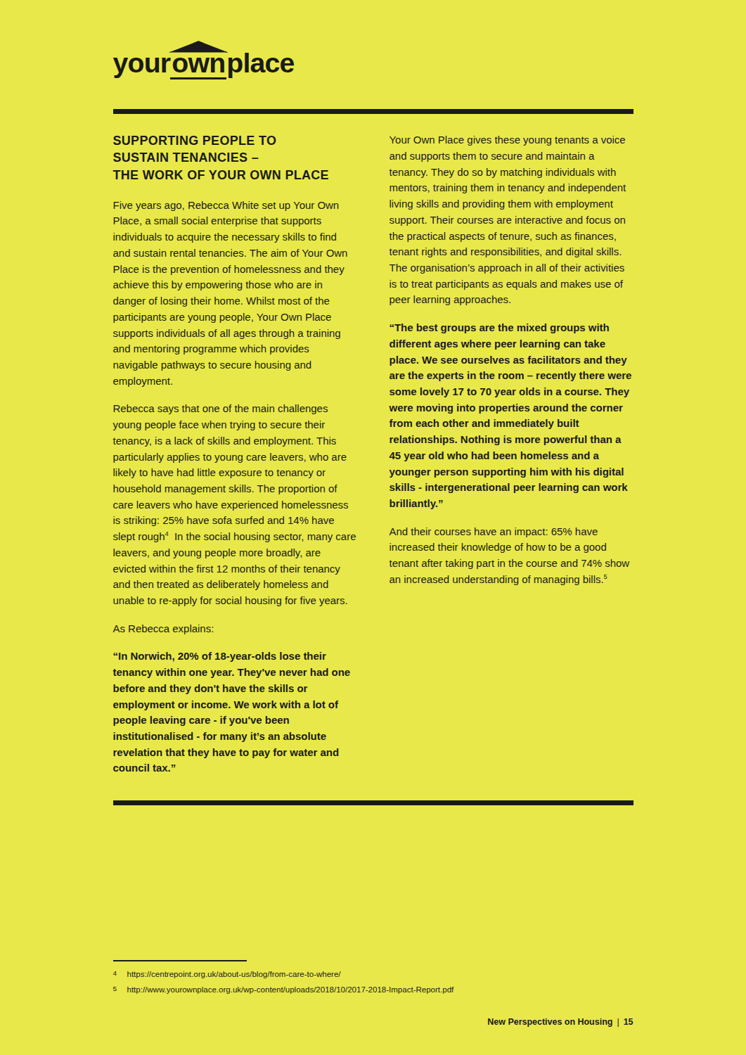yourownplace
Supporting people to
sustain tenancies –
the work of Your Own Place
Five years ago, Rebecca White set up Your Own Place, a small social enterprise that supports individuals to acquire the necessary skills to find and sustain rental tenancies. The aim of Your Own Place is the prevention of homelessness and they achieve this by empowering those who are in danger of losing their home. Whilst most of the participants are young people, Your Own Place supports individuals of all ages through a training and mentoring programme which provides navigable pathways to secure housing and employment.
Rebecca says that one of the main challenges young people face when trying to secure their tenancy, is a lack of skills and employment. This particularly applies to young care leavers, who are likely to have had little exposure to tenancy or household management skills. The proportion of care leavers who have experienced homelessness is striking: 25% have sofa surfed and 14% have slept rough4 In the social housing sector, many care leavers, and young people more broadly, are evicted within the first 12 months of their tenancy and then treated as deliberately homeless and unable to re-apply for social housing for five years.
As Rebecca explains:
“In Norwich, 20% of 18-year-olds lose their tenancy within one year. They've never had one before and they don't have the skills or employment or income. We work with a lot of people leaving care - if you've been institutionalised - for many it’s an absolute revelation that they have to pay for water and council tax.”
Your Own Place gives these young tenants a voice and supports them to secure and maintain a tenancy. They do so by matching individuals with mentors, training them in tenancy and independent living skills and providing them with employment support. Their courses are interactive and focus on the practical aspects of tenure, such as finances, tenant rights and responsibilities, and digital skills. The organisation’s approach in all of their activities is to treat participants as equals and makes use of peer learning approaches.
“The best groups are the mixed groups with different ages where peer learning can take place. We see ourselves as facilitators and they are the experts in the room – recently there were some lovely 17 to 70 year olds in a course. They were moving into properties around the corner from each other and immediately built relationships. Nothing is more powerful than a 45 year old who had been homeless and a younger person supporting him with his digital skills - intergenerational peer learning can work brilliantly.”
And their courses have an impact: 65% have increased their knowledge of how to be a good tenant after taking part in the course and 74% show an increased understanding of managing bills.5
4 https://centrepoint.org.uk/about-us/blog/from-care-to-where/
5 http://www.yourownplace.org.uk/wp-content/uploads/2018/10/2017-2018-Impact-Report.pdf
New Perspectives on Housing|15